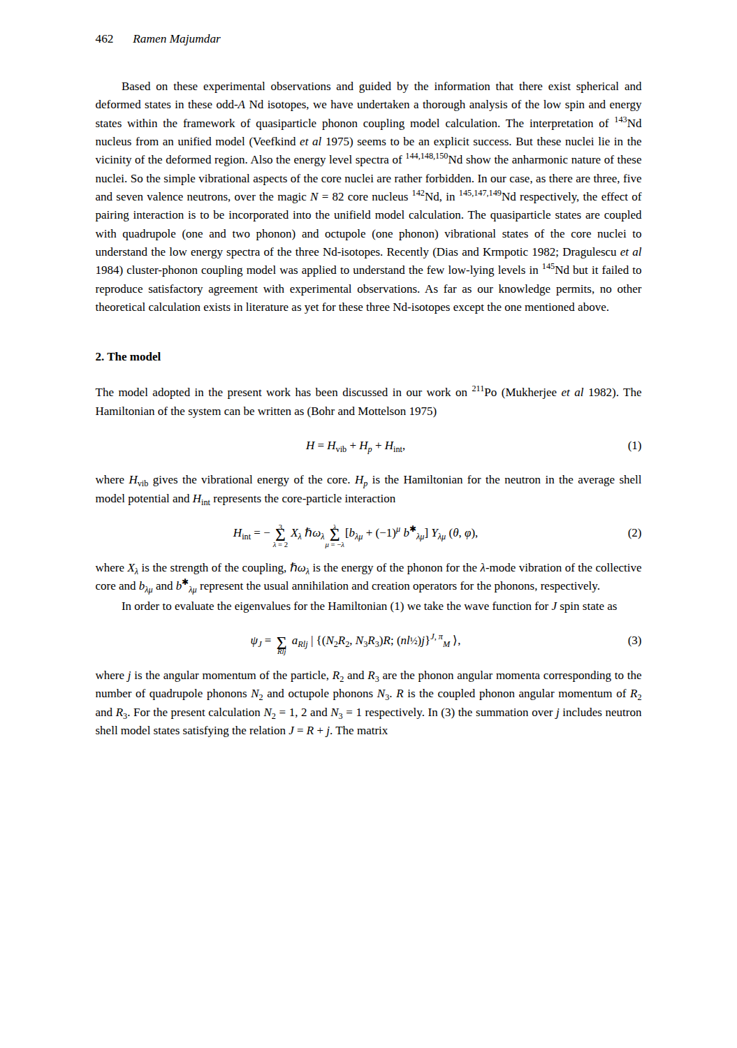462 Ramen Majumdar
Based on these experimental observations and guided by the information that there exist spherical and deformed states in these odd-A Nd isotopes, we have undertaken a thorough analysis of the low spin and energy states within the framework of quasiparticle phonon coupling model calculation. The interpretation of 143Nd nucleus from an unified model (Veefkind et al 1975) seems to be an explicit success. But these nuclei lie in the vicinity of the deformed region. Also the energy level spectra of 144,148,150Nd show the anharmonic nature of these nuclei. So the simple vibrational aspects of the core nuclei are rather forbidden. In our case, as there are three, five and seven valence neutrons, over the magic N = 82 core nucleus 142Nd, in 145,147,149Nd respectively, the effect of pairing interaction is to be incorporated into the unifield model calculation. The quasiparticle states are coupled with quadrupole (one and two phonon) and octupole (one phonon) vibrational states of the core nuclei to understand the low energy spectra of the three Nd-isotopes. Recently (Dias and Krmpotic 1982; Dragulescu et al 1984) cluster-phonon coupling model was applied to understand the few low-lying levels in 145Nd but it failed to reproduce satisfactory agreement with experimental observations. As far as our knowledge permits, no other theoretical calculation exists in literature as yet for these three Nd-isotopes except the one mentioned above.
2. The model
The model adopted in the present work has been discussed in our work on 211Po (Mukherjee et al 1982). The Hamiltonian of the system can be written as (Bohr and Mottelson 1975)
H = Hvib + Hp + Hint,
(1)
where Hvib gives the vibrational energy of the core. Hp is the Hamiltonian for the neutron in the average shell model potential and Hint represents the core-particle interaction
Hint = − Σ3 λ = 2 Xλ ℏωλ Σλμ = −λ [bλμ + (−1)μ b✱λμ] Yλμ (θ, φ),
(2)
where Xλ is the strength of the coupling, ℏωλ is the energy of the phonon for the λ-mode vibration of the collective core and bλμ and b✱λμ represent the usual annihilation and creation operators for the phonons, respectively.
In order to evaluate the eigenvalues for the Hamiltonian (1) we take the wave function for J spin state as
ψJ = ΣRlj aRlj | {(N2R2, N3R3)R; (nl ½)j}J, πM ⟩,
(3)
where j is the angular momentum of the particle, R2 and R3 are the phonon angular momenta corresponding to the number of quadrupole phonons N2 and octupole phonons N3. R is the coupled phonon angular momentum of R2 and R3. For the present calculation N2 = 1, 2 and N3 = 1 respectively. In (3) the summation over j includes neutron shell model states satisfying the relation J = R + j. The matrix